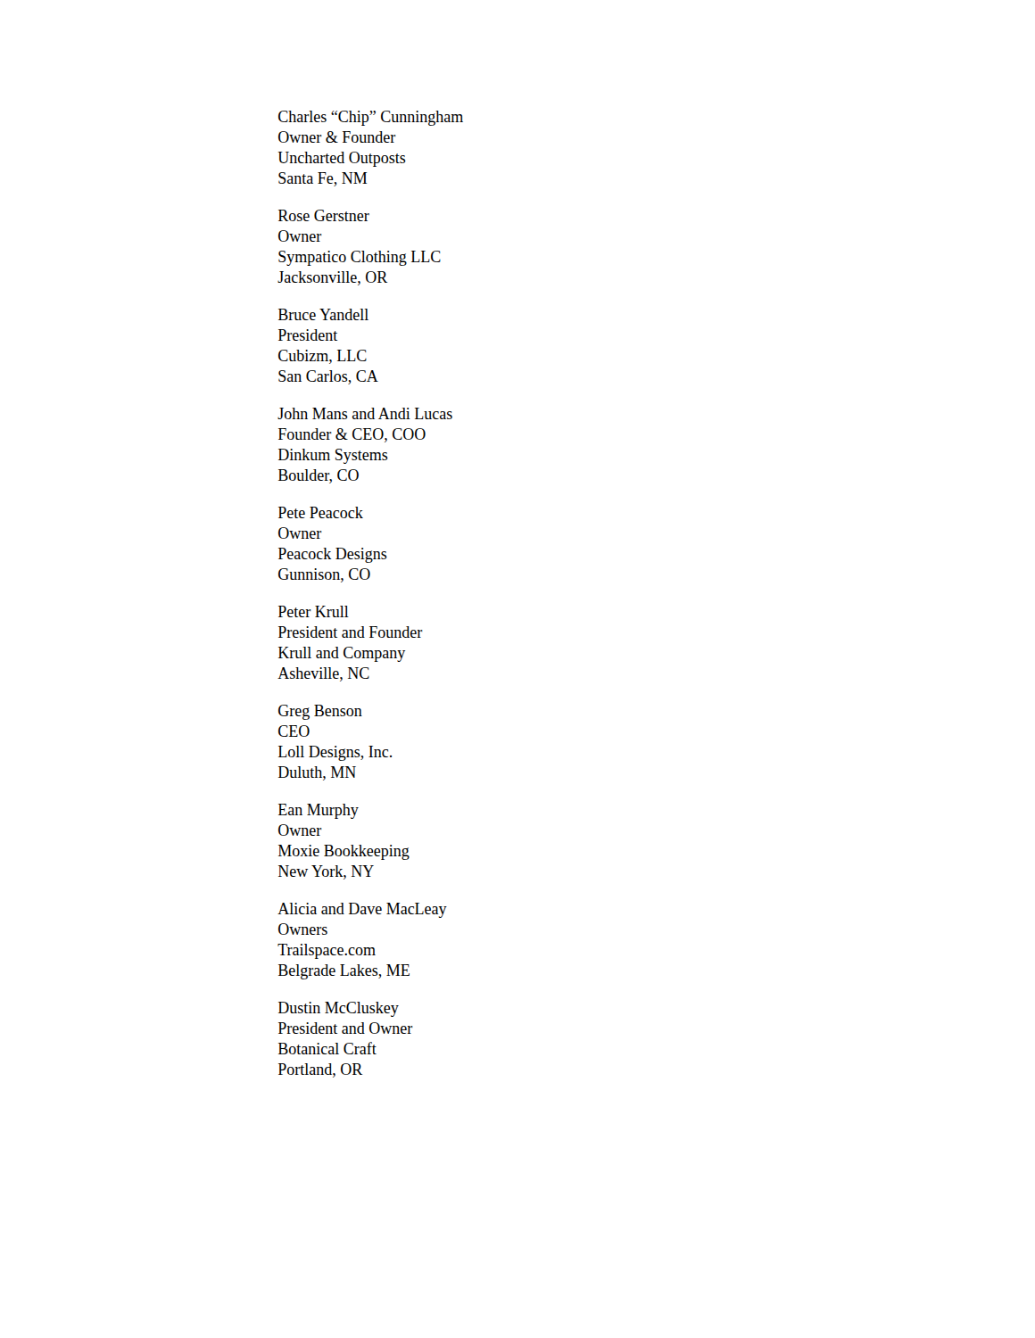Charles “Chip” Cunningham
Owner & Founder
Uncharted Outposts
Santa Fe, NM
Rose Gerstner
Owner
Sympatico Clothing LLC
Jacksonville, OR
Bruce Yandell
President
Cubizm, LLC
San Carlos, CA
John Mans and Andi Lucas
Founder & CEO, COO
Dinkum Systems
Boulder, CO
Pete Peacock
Owner
Peacock Designs
Gunnison, CO
Peter Krull
President and Founder
Krull and Company
Asheville, NC
Greg Benson
CEO
Loll Designs, Inc.
Duluth, MN
Ean Murphy
Owner
Moxie Bookkeeping
New York, NY
Alicia and Dave MacLeay
Owners
Trailspace.com
Belgrade Lakes, ME
Dustin McCluskey
President and Owner
Botanical Craft
Portland, OR